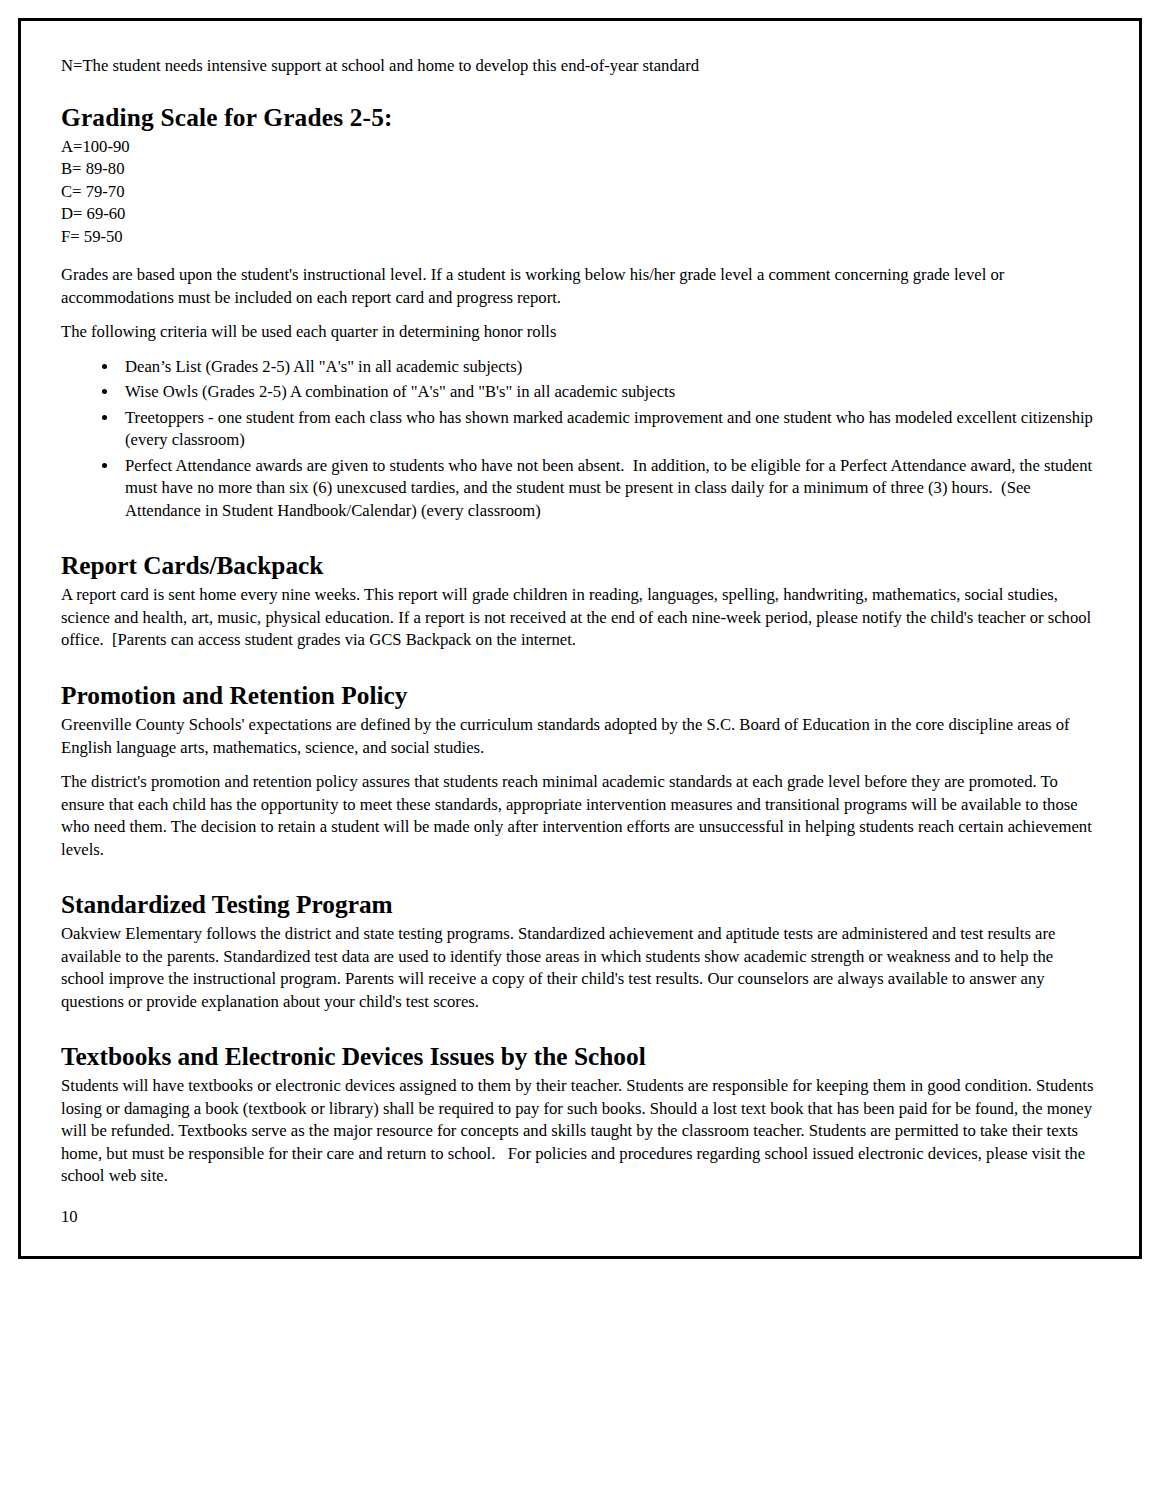N=The student needs intensive support at school and home to develop this end-of-year standard
Grading Scale for Grades 2-5:
A=100-90
B= 89-80
C= 79-70
D= 69-60
F= 59-50
Grades are based upon the student's instructional level. If a student is working below his/her grade level a comment concerning grade level or accommodations must be included on each report card and progress report.
The following criteria will be used each quarter in determining honor rolls
Dean’s List (Grades 2-5) All "A's" in all academic subjects)
Wise Owls (Grades 2-5) A combination of "A's" and "B's" in all academic subjects
Treetoppers - one student from each class who has shown marked academic improvement and one student who has modeled excellent citizenship (every classroom)
Perfect Attendance awards are given to students who have not been absent. In addition, to be eligible for a Perfect Attendance award, the student must have no more than six (6) unexcused tardies, and the student must be present in class daily for a minimum of three (3) hours. (See Attendance in Student Handbook/Calendar) (every classroom)
Report Cards/Backpack
A report card is sent home every nine weeks. This report will grade children in reading, languages, spelling, handwriting, mathematics, social studies, science and health, art, music, physical education. If a report is not received at the end of each nine-week period, please notify the child's teacher or school office. [Parents can access student grades via GCS Backpack on the internet.
Promotion and Retention Policy
Greenville County Schools' expectations are defined by the curriculum standards adopted by the S.C. Board of Education in the core discipline areas of English language arts, mathematics, science, and social studies.
The district's promotion and retention policy assures that students reach minimal academic standards at each grade level before they are promoted. To ensure that each child has the opportunity to meet these standards, appropriate intervention measures and transitional programs will be available to those who need them. The decision to retain a student will be made only after intervention efforts are unsuccessful in helping students reach certain achievement levels.
Standardized Testing Program
Oakview Elementary follows the district and state testing programs. Standardized achievement and aptitude tests are administered and test results are available to the parents. Standardized test data are used to identify those areas in which students show academic strength or weakness and to help the school improve the instructional program. Parents will receive a copy of their child's test results. Our counselors are always available to answer any questions or provide explanation about your child's test scores.
Textbooks and Electronic Devices Issues by the School
Students will have textbooks or electronic devices assigned to them by their teacher. Students are responsible for keeping them in good condition. Students losing or damaging a book (textbook or library) shall be required to pay for such books. Should a lost text book that has been paid for be found, the money will be refunded. Textbooks serve as the major resource for concepts and skills taught by the classroom teacher. Students are permitted to take their texts home, but must be responsible for their care and return to school. For policies and procedures regarding school issued electronic devices, please visit the school web site.
10